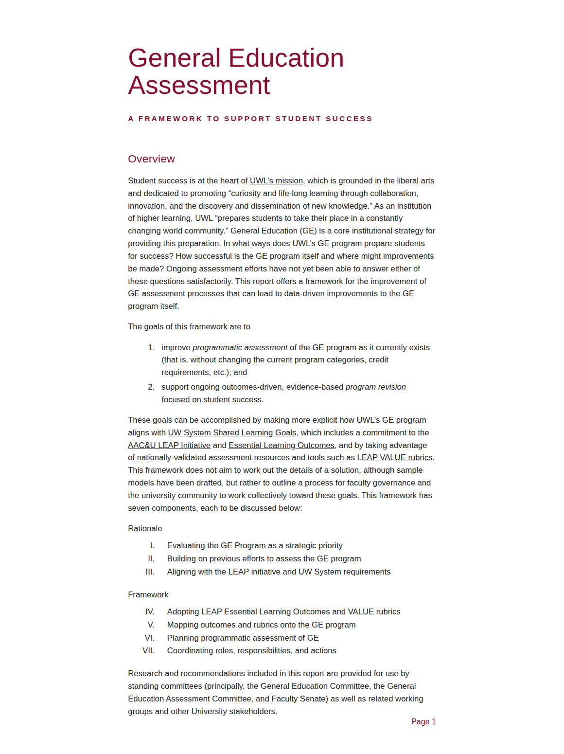General Education Assessment
A Framework to Support Student Success
Overview
Student success is at the heart of UWL’s mission, which is grounded in the liberal arts and dedicated to promoting “curiosity and life-long learning through collaboration, innovation, and the discovery and dissemination of new knowledge.” As an institution of higher learning, UWL “prepares students to take their place in a constantly changing world community.” General Education (GE) is a core institutional strategy for providing this preparation. In what ways does UWL’s GE program prepare students for success? How successful is the GE program itself and where might improvements be made? Ongoing assessment efforts have not yet been able to answer either of these questions satisfactorily. This report offers a framework for the improvement of GE assessment processes that can lead to data-driven improvements to the GE program itself.
The goals of this framework are to
improve programmatic assessment of the GE program as it currently exists (that is, without changing the current program categories, credit requirements, etc.); and
support ongoing outcomes-driven, evidence-based program revision focused on student success.
These goals can be accomplished by making more explicit how UWL’s GE program aligns with UW System Shared Learning Goals, which includes a commitment to the AAC&U LEAP Initiative and Essential Learning Outcomes, and by taking advantage of nationally-validated assessment resources and tools such as LEAP VALUE rubrics. This framework does not aim to work out the details of a solution, although sample models have been drafted, but rather to outline a process for faculty governance and the university community to work collectively toward these goals. This framework has seven components, each to be discussed below:
Rationale
Evaluating the GE Program as a strategic priority
Building on previous efforts to assess the GE program
Aligning with the LEAP initiative and UW System requirements
Framework
Adopting LEAP Essential Learning Outcomes and VALUE rubrics
Mapping outcomes and rubrics onto the GE program
Planning programmatic assessment of GE
Coordinating roles, responsibilities, and actions
Research and recommendations included in this report are provided for use by standing committees (principally, the General Education Committee, the General Education Assessment Committee, and Faculty Senate) as well as related working groups and other University stakeholders.
Page 1